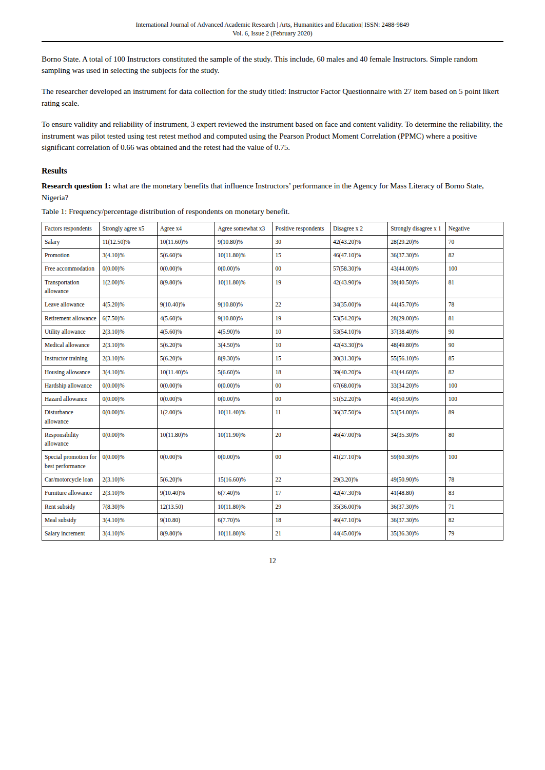International Journal of Advanced Academic Research | Arts, Humanities and Education| ISSN: 2488-9849 Vol. 6, Issue 2 (February 2020)
Borno State. A total of 100 Instructors constituted the sample of the study. This include, 60 males and 40 female Instructors. Simple random sampling was used in selecting the subjects for the study.
The researcher developed an instrument for data collection for the study titled: Instructor Factor Questionnaire with 27 item based on 5 point likert rating scale.
To ensure validity and reliability of instrument, 3 expert reviewed the instrument based on face and content validity. To determine the reliability, the instrument was pilot tested using test retest method and computed using the Pearson Product Moment Correlation (PPMC) where a positive significant correlation of 0.66 was obtained and the retest had the value of 0.75.
Results
Research question 1: what are the monetary benefits that influence Instructors’ performance in the Agency for Mass Literacy of Borno State, Nigeria?
Table 1: Frequency/percentage distribution of respondents on monetary benefit.
| Factors respondents | Strongly agree x5 | Agree x4 | Agree somewhat x3 | Positive respondents | Disagree x 2 | Strongly disagree x 1 | Negative |
| --- | --- | --- | --- | --- | --- | --- | --- |
| Salary | 11(12.50)% | 10(11.60)% | 9(10.80)% | 30 | 42(43.20)% | 28(29.20)% | 70 |
| Promotion | 3(4.10)% | 5(6.60)% | 10(11.80)% | 15 | 46(47.10)% | 36(37.30)% | 82 |
| Free accommodation | 0(0.00)% | 0(0.00)% | 0(0.00)% | 00 | 57(58.30)% | 43(44.00)% | 100 |
| Transportation allowance | 1(2.00)% | 8(9.80)% | 10(11.80)% | 19 | 42(43.90)% | 39(40.50)% | 81 |
| Leave allowance | 4(5.20)% | 9(10.40)% | 9(10.80)% | 22 | 34(35.00)% | 44(45.70)% | 78 |
| Retirement allowance | 6(7.50)% | 4(5.60)% | 9(10.80)% | 19 | 53(54.20)% | 28(29.00)% | 81 |
| Utility allowance | 2(3.10)% | 4(5.60)% | 4(5.90)% | 10 | 53(54.10)% | 37(38.40)% | 90 |
| Medical allowance | 2(3.10)% | 5(6.20)% | 3(4.50)% | 10 | 42(43.30))% | 48(49.80)% | 90 |
| Instructor training | 2(3.10)% | 5(6.20)% | 8(9.30)% | 15 | 30(31.30)% | 55(56.10)% | 85 |
| Housing allowance | 3(4.10)% | 10(11.40)% | 5(6.60)% | 18 | 39(40.20)% | 43(44.60)% | 82 |
| Hardship allowance | 0(0.00)% | 0(0.00)% | 0(0.00)% | 00 | 67(68.00)% | 33(34.20)% | 100 |
| Hazard allowance | 0(0.00)% | 0(0.00)% | 0(0.00)% | 00 | 51(52.20)% | 49(50.90)% | 100 |
| Disturbance allowance | 0(0.00)% | 1(2.00)% | 10(11.40)% | 11 | 36(37.50)% | 53(54.00)% | 89 |
| Responsibility allowance | 0(0.00)% | 10(11.80)% | 10(11.90)% | 20 | 46(47.00)% | 34(35.30)% | 80 |
| Special promotion for best performance | 0(0.00)% | 0(0.00)% | 0(0.00)% | 00 | 41(27.10)% | 59(60.30)% | 100 |
| Car/motorcycle loan | 2(3.10)% | 5(6.20)% | 15(16.60)% | 22 | 29(3.20)% | 49(50.90)% | 78 |
| Furniture allowance | 2(3.10)% | 9(10.40)% | 6(7.40)% | 17 | 42(47.30)% | 41(48.80) | 83 |
| Rent subsidy | 7(8.30)% | 12(13.50) | 10(11.80)% | 29 | 35(36.00)% | 36(37.30)% | 71 |
| Meal subsidy | 3(4.10)% | 9(10.80) | 6(7.70)% | 18 | 46(47.10)% | 36(37.30)% | 82 |
| Salary increment | 3(4.10)% | 8(9.80)% | 10(11.80)% | 21 | 44(45.00)% | 35(36.30)% | 79 |
12